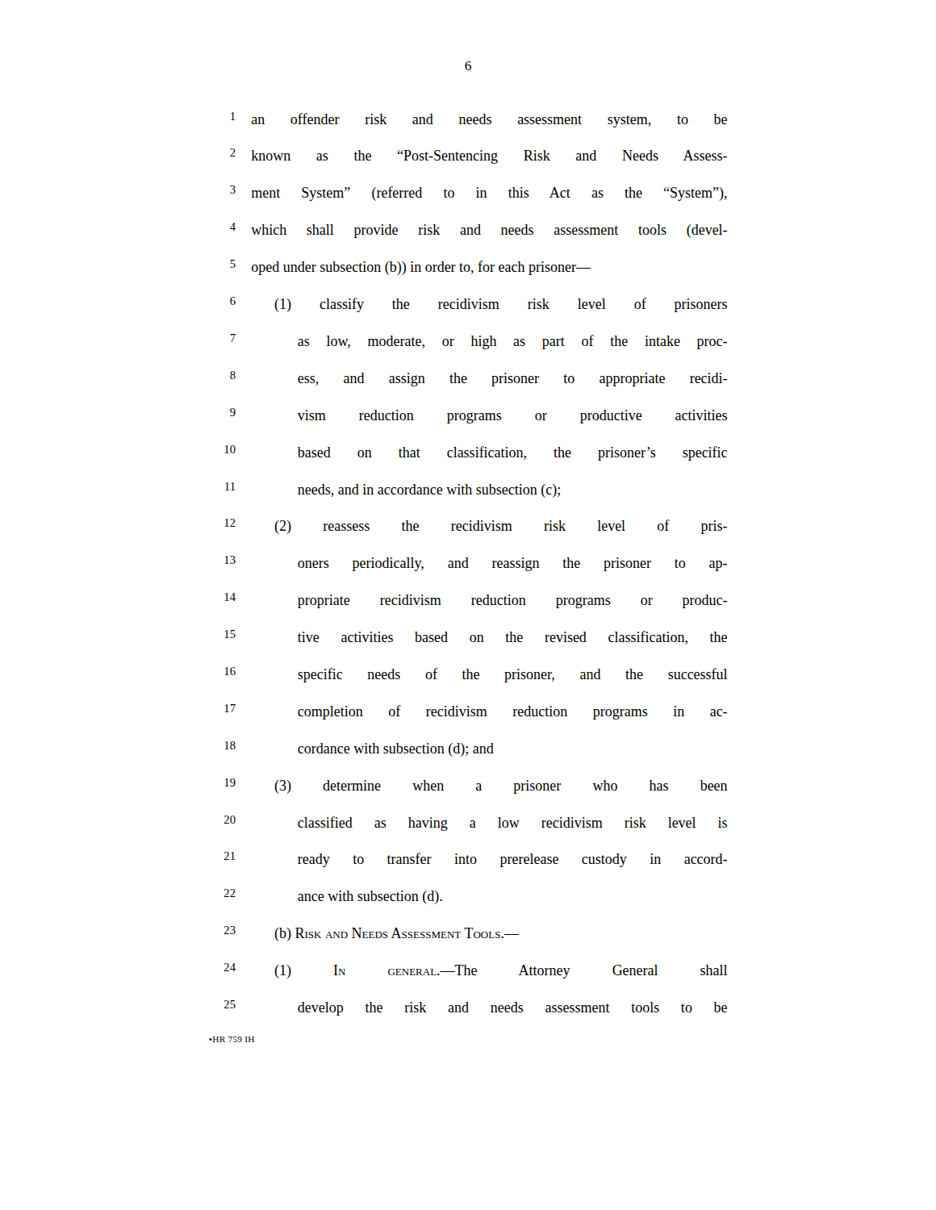6
an offender risk and needs assessment system, to be
known as the “Post-Sentencing Risk and Needs Assess-
ment System” (referred to in this Act as the “System”),
which shall provide risk and needs assessment tools (devel-
oped under subsection (b)) in order to, for each prisoner—
(1) classify the recidivism risk level of prisoners
as low, moderate, or high as part of the intake proc-
ess, and assign the prisoner to appropriate recidi-
vism reduction programs or productive activities
based on that classification, the prisoner’s specific
needs, and in accordance with subsection (c);
(2) reassess the recidivism risk level of pris-
oners periodically, and reassign the prisoner to ap-
propriate recidivism reduction programs or produc-
tive activities based on the revised classification, the
specific needs of the prisoner, and the successful
completion of recidivism reduction programs in ac-
cordance with subsection (d); and
(3) determine when a prisoner who has been
classified as having a low recidivism risk level is
ready to transfer into prerelease custody in accord-
ance with subsection (d).
(b) Risk and Needs Assessment Tools.—
(1) In general.—The Attorney General shall
develop the risk and needs assessment tools to be
•HR 759 IH